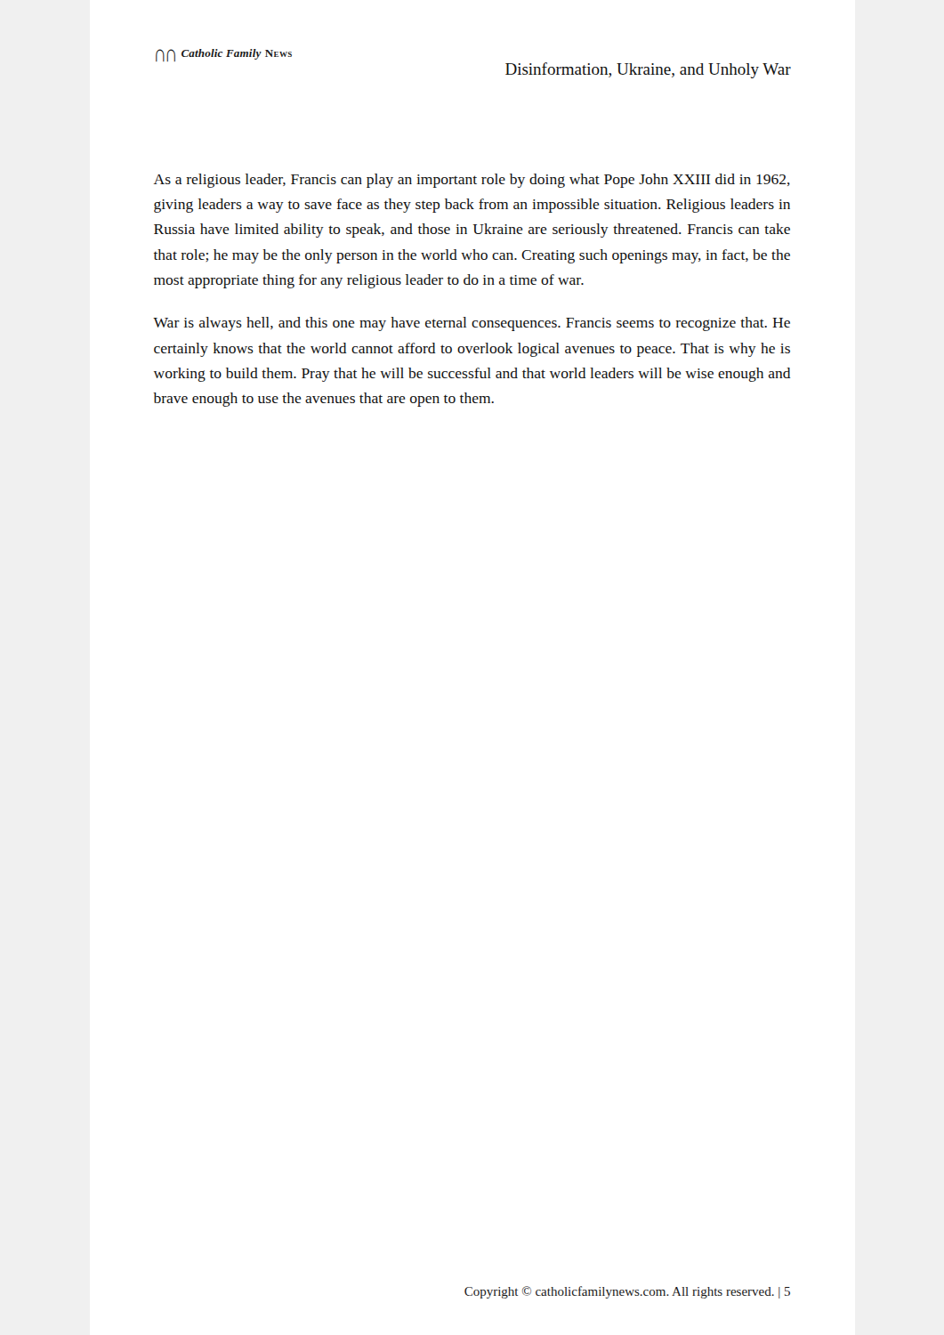Catholic Family  News
Disinformation, Ukraine, and Unholy War
As a religious leader, Francis can play an important role by doing what Pope John XXIII did in 1962, giving leaders a way to save face as they step back from an impossible situation. Religious leaders in Russia have limited ability to speak, and those in Ukraine are seriously threatened. Francis can take that role; he may be the only person in the world who can. Creating such openings may, in fact, be the most appropriate thing for any religious leader to do in a time of war.
War is always hell, and this one may have eternal consequences. Francis seems to recognize that. He certainly knows that the world cannot afford to overlook logical avenues to peace. That is why he is working to build them. Pray that he will be successful and that world leaders will be wise enough and brave enough to use the avenues that are open to them.
Copyright © catholicfamilynews.com. All rights reserved. | 5